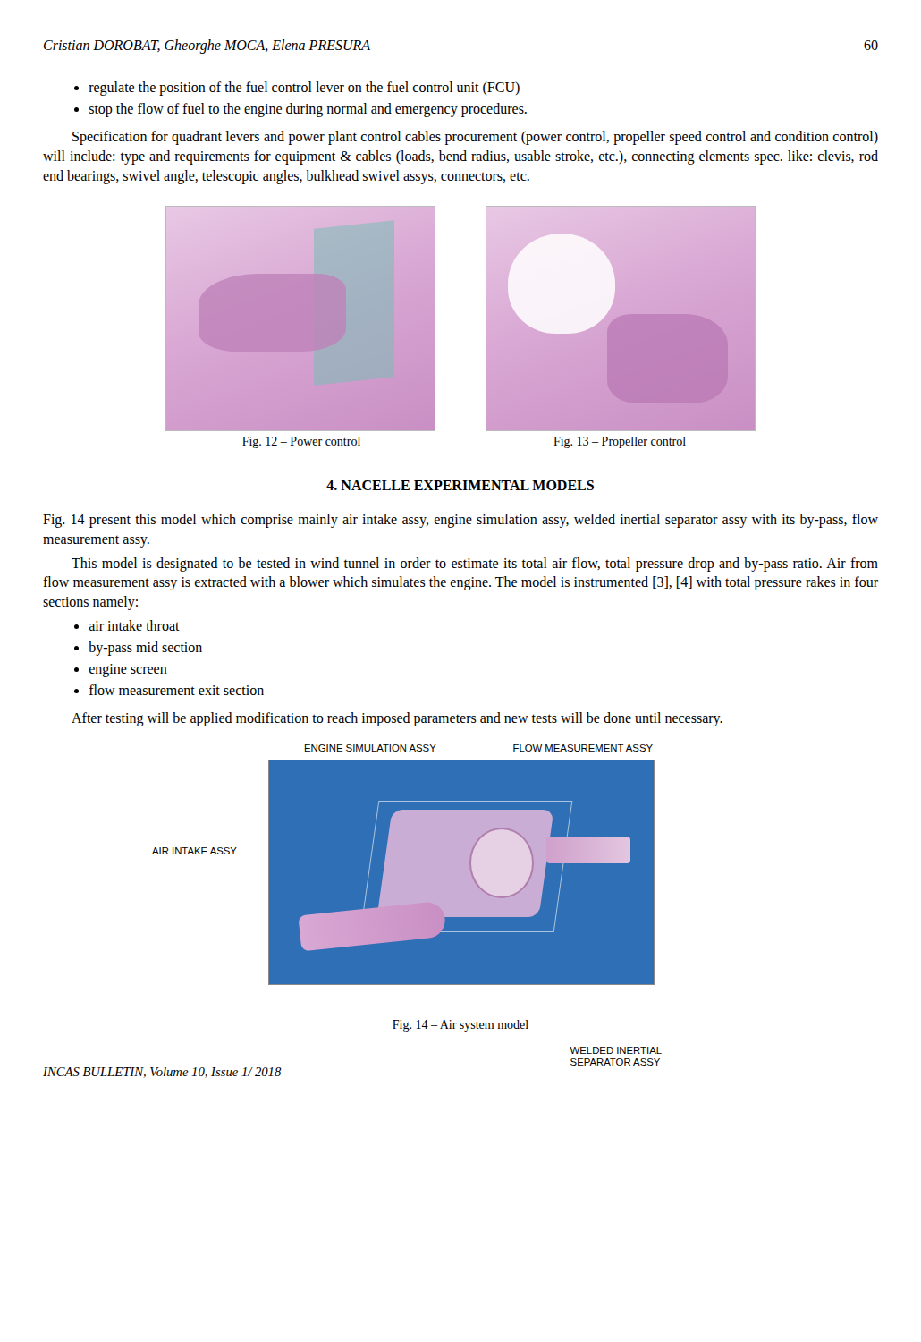Cristian DOROBAT, Gheorghe MOCA, Elena PRESURA 60
regulate the position of the fuel control lever on the fuel control unit (FCU)
stop the flow of fuel to the engine during normal and emergency procedures.
Specification for quadrant levers and power plant control cables procurement (power control, propeller speed control and condition control) will include: type and requirements for equipment & cables (loads, bend radius, usable stroke, etc.), connecting elements spec. like: clevis, rod end bearings, swivel angle, telescopic angles, bulkhead swivel assys, connectors, etc.
Fig. 12 – Power control
Fig. 13 – Propeller control
4. NACELLE EXPERIMENTAL MODELS
Fig. 14 present this model which comprise mainly air intake assy, engine simulation assy, welded inertial separator assy with its by-pass, flow measurement assy.
This model is designated to be tested in wind tunnel in order to estimate its total air flow, total pressure drop and by-pass ratio. Air from flow measurement assy is extracted with a blower which simulates the engine. The model is instrumented [3], [4] with total pressure rakes in four sections namely:
air intake throat
by-pass mid section
engine screen
flow measurement exit section
After testing will be applied modification to reach imposed parameters and new tests will be done until necessary.
ENGINE SIMULATION ASSY FLOW MEASUREMENT ASSY AIR INTAKE ASSY WELDED INERTIAL
SEPARATOR ASSY
Fig. 14 – Air system model
INCAS BULLETIN, Volume 10, Issue 1/ 2018